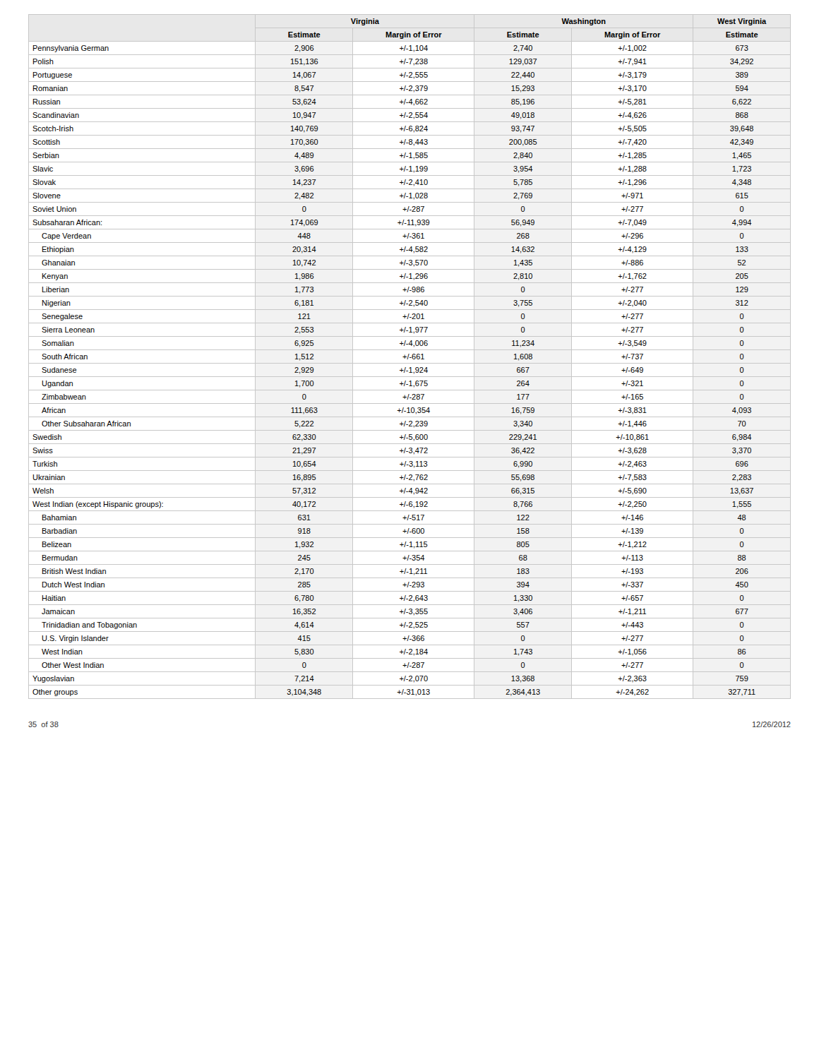| | Virginia | Washington | West Virginia |
| --- | --- | --- | --- |
| Estimate | Margin of Error | Estimate | Margin of Error | Estimate |
| Pennsylvania German | 2,906 | +/-1,104 | 2,740 | +/-1,002 | 673 |
| Polish | 151,136 | +/-7,238 | 129,037 | +/-7,941 | 34,292 |
| Portuguese | 14,067 | +/-2,555 | 22,440 | +/-3,179 | 389 |
| Romanian | 8,547 | +/-2,379 | 15,293 | +/-3,170 | 594 |
| Russian | 53,624 | +/-4,662 | 85,196 | +/-5,281 | 6,622 |
| Scandinavian | 10,947 | +/-2,554 | 49,018 | +/-4,626 | 868 |
| Scotch-Irish | 140,769 | +/-6,824 | 93,747 | +/-5,505 | 39,648 |
| Scottish | 170,360 | +/-8,443 | 200,085 | +/-7,420 | 42,349 |
| Serbian | 4,489 | +/-1,585 | 2,840 | +/-1,285 | 1,465 |
| Slavic | 3,696 | +/-1,199 | 3,954 | +/-1,288 | 1,723 |
| Slovak | 14,237 | +/-2,410 | 5,785 | +/-1,296 | 4,348 |
| Slovene | 2,482 | +/-1,028 | 2,769 | +/-971 | 615 |
| Soviet Union | 0 | +/-287 | 0 | +/-277 | 0 |
| Subsaharan African: | 174,069 | +/-11,939 | 56,949 | +/-7,049 | 4,994 |
| Cape Verdean | 448 | +/-361 | 268 | +/-296 | 0 |
| Ethiopian | 20,314 | +/-4,582 | 14,632 | +/-4,129 | 133 |
| Ghanaian | 10,742 | +/-3,570 | 1,435 | +/-886 | 52 |
| Kenyan | 1,986 | +/-1,296 | 2,810 | +/-1,762 | 205 |
| Liberian | 1,773 | +/-986 | 0 | +/-277 | 129 |
| Nigerian | 6,181 | +/-2,540 | 3,755 | +/-2,040 | 312 |
| Senegalese | 121 | +/-201 | 0 | +/-277 | 0 |
| Sierra Leonean | 2,553 | +/-1,977 | 0 | +/-277 | 0 |
| Somalian | 6,925 | +/-4,006 | 11,234 | +/-3,549 | 0 |
| South African | 1,512 | +/-661 | 1,608 | +/-737 | 0 |
| Sudanese | 2,929 | +/-1,924 | 667 | +/-649 | 0 |
| Ugandan | 1,700 | +/-1,675 | 264 | +/-321 | 0 |
| Zimbabwean | 0 | +/-287 | 177 | +/-165 | 0 |
| African | 111,663 | +/-10,354 | 16,759 | +/-3,831 | 4,093 |
| Other Subsaharan African | 5,222 | +/-2,239 | 3,340 | +/-1,446 | 70 |
| Swedish | 62,330 | +/-5,600 | 229,241 | +/-10,861 | 6,984 |
| Swiss | 21,297 | +/-3,472 | 36,422 | +/-3,628 | 3,370 |
| Turkish | 10,654 | +/-3,113 | 6,990 | +/-2,463 | 696 |
| Ukrainian | 16,895 | +/-2,762 | 55,698 | +/-7,583 | 2,283 |
| Welsh | 57,312 | +/-4,942 | 66,315 | +/-5,690 | 13,637 |
| West Indian (except Hispanic groups): | 40,172 | +/-6,192 | 8,766 | +/-2,250 | 1,555 |
| Bahamian | 631 | +/-517 | 122 | +/-146 | 48 |
| Barbadian | 918 | +/-600 | 158 | +/-139 | 0 |
| Belizean | 1,932 | +/-1,115 | 805 | +/-1,212 | 0 |
| Bermudan | 245 | +/-354 | 68 | +/-113 | 88 |
| British West Indian | 2,170 | +/-1,211 | 183 | +/-193 | 206 |
| Dutch West Indian | 285 | +/-293 | 394 | +/-337 | 450 |
| Haitian | 6,780 | +/-2,643 | 1,330 | +/-657 | 0 |
| Jamaican | 16,352 | +/-3,355 | 3,406 | +/-1,211 | 677 |
| Trinidadian and Tobagonian | 4,614 | +/-2,525 | 557 | +/-443 | 0 |
| U.S. Virgin Islander | 415 | +/-366 | 0 | +/-277 | 0 |
| West Indian | 5,830 | +/-2,184 | 1,743 | +/-1,056 | 86 |
| Other West Indian | 0 | +/-287 | 0 | +/-277 | 0 |
| Yugoslavian | 7,214 | +/-2,070 | 13,368 | +/-2,363 | 759 |
| Other groups | 3,104,348 | +/-31,013 | 2,364,413 | +/-24,262 | 327,711 |
35 of 38
12/26/2012